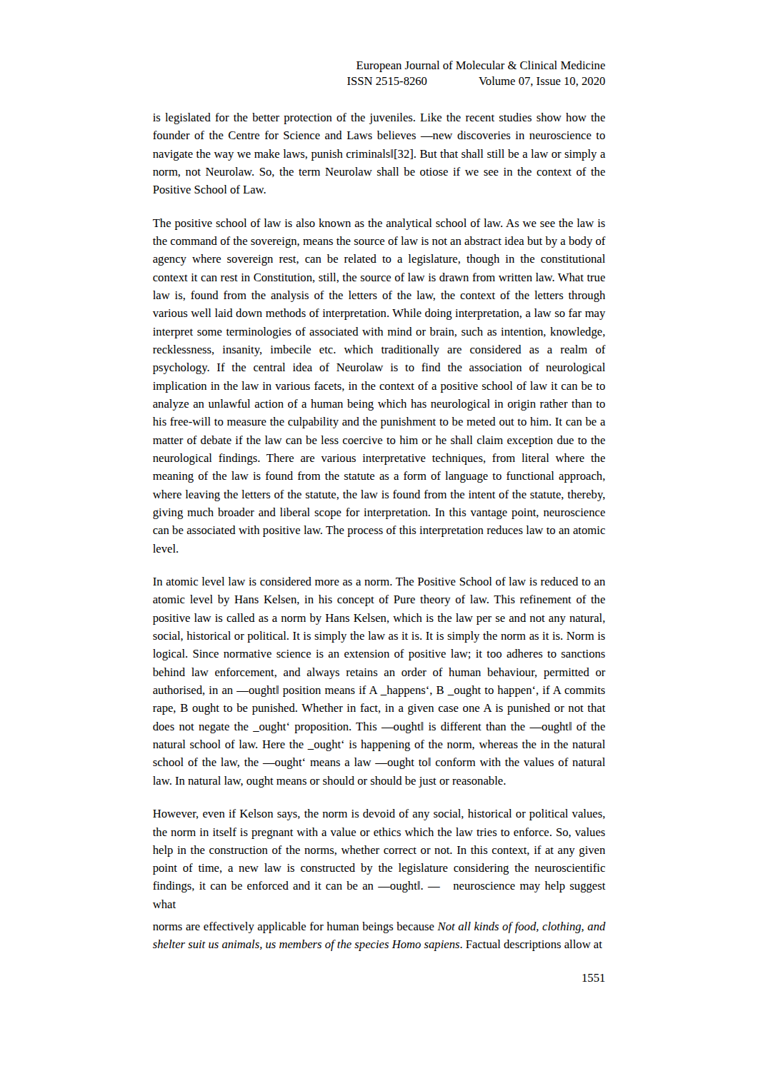European Journal of Molecular & Clinical Medicine ISSN 2515-8260 Volume 07, Issue 10, 2020
is legislated for the better protection of the juveniles. Like the recent studies show how the founder of the Centre for Science and Laws believes ―new discoveries in neuroscience to navigate the way we make laws, punish criminals‖[32]. But that shall still be a law or simply a norm, not Neurolaw. So, the term Neurolaw shall be otiose if we see in the context of the Positive School of Law.
The positive school of law is also known as the analytical school of law. As we see the law is the command of the sovereign, means the source of law is not an abstract idea but by a body of agency where sovereign rest, can be related to a legislature, though in the constitutional context it can rest in Constitution, still, the source of law is drawn from written law. What true law is, found from the analysis of the letters of the law, the context of the letters through various well laid down methods of interpretation. While doing interpretation, a law so far may interpret some terminologies of associated with mind or brain, such as intention, knowledge, recklessness, insanity, imbecile etc. which traditionally are considered as a realm of psychology. If the central idea of Neurolaw is to find the association of neurological implication in the law in various facets, in the context of a positive school of law it can be to analyze an unlawful action of a human being which has neurological in origin rather than to his free-will to measure the culpability and the punishment to be meted out to him. It can be a matter of debate if the law can be less coercive to him or he shall claim exception due to the neurological findings. There are various interpretative techniques, from literal where the meaning of the law is found from the statute as a form of language to functional approach, where leaving the letters of the statute, the law is found from the intent of the statute, thereby, giving much broader and liberal scope for interpretation. In this vantage point, neuroscience can be associated with positive law. The process of this interpretation reduces law to an atomic level.
In atomic level law is considered more as a norm. The Positive School of law is reduced to an atomic level by Hans Kelsen, in his concept of Pure theory of law. This refinement of the positive law is called as a norm by Hans Kelsen, which is the law per se and not any natural, social, historical or political. It is simply the law as it is. It is simply the norm as it is. Norm is logical. Since normative science is an extension of positive law; it too adheres to sanctions behind law enforcement, and always retains an order of human behaviour, permitted or authorised, in an ―ought‖ position means if A _happens‘, B _ought to happen‘, if A commits rape, B ought to be punished. Whether in fact, in a given case one A is punished or not that does not negate the _ought‘ proposition. This ―ought‖ is different than the ―ought‖ of the natural school of law. Here the _ought‘ is happening of the norm, whereas the in the natural school of the law, the ―ought‘ means a law ―ought to‖ conform with the values of natural law. In natural law, ought means or should or should be just or reasonable.
However, even if Kelson says, the norm is devoid of any social, historical or political values, the norm in itself is pregnant with a value or ethics which the law tries to enforce. So, values help in the construction of the norms, whether correct or not. In this context, if at any given point of time, a new law is constructed by the legislature considering the neuroscientific findings, it can be enforced and it can be an ―ought‖. ― neuroscience may help suggest what
norms are effectively applicable for human beings because Not all kinds of food, clothing, and shelter suit us animals, us members of the species Homo sapiens. Factual descriptions allow at
1551